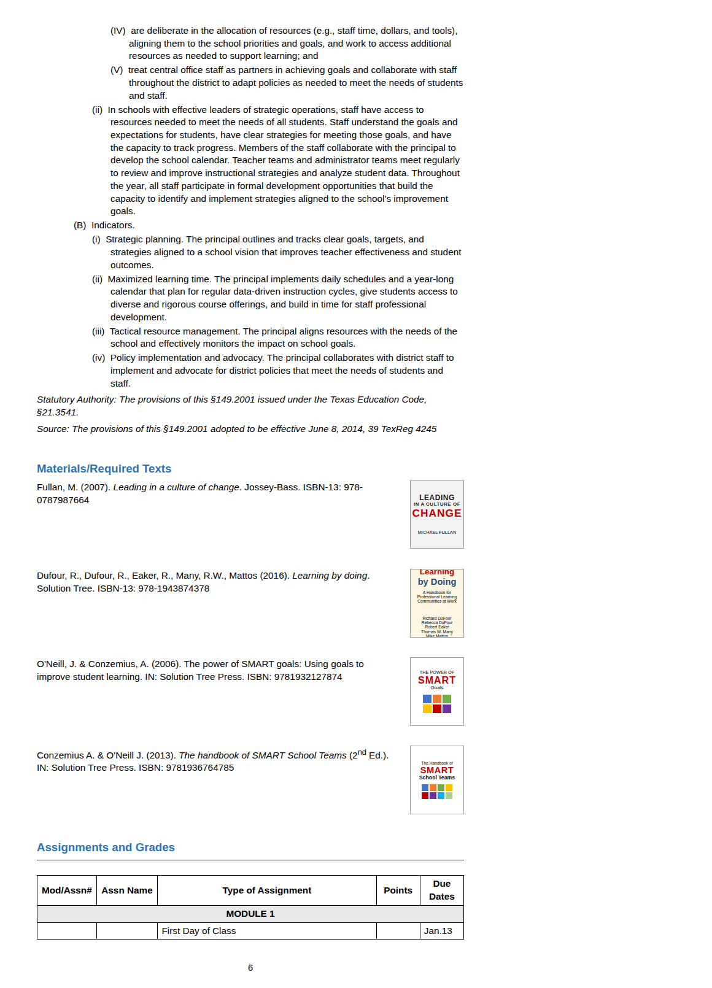(IV) are deliberate in the allocation of resources (e.g., staff time, dollars, and tools), aligning them to the school priorities and goals, and work to access additional resources as needed to support learning; and
(V) treat central office staff as partners in achieving goals and collaborate with staff throughout the district to adapt policies as needed to meet the needs of students and staff.
(ii) In schools with effective leaders of strategic operations, staff have access to resources needed to meet the needs of all students. Staff understand the goals and expectations for students, have clear strategies for meeting those goals, and have the capacity to track progress. Members of the staff collaborate with the principal to develop the school calendar. Teacher teams and administrator teams meet regularly to review and improve instructional strategies and analyze student data. Throughout the year, all staff participate in formal development opportunities that build the capacity to identify and implement strategies aligned to the school's improvement goals.
(B) Indicators.
(i) Strategic planning. The principal outlines and tracks clear goals, targets, and strategies aligned to a school vision that improves teacher effectiveness and student outcomes.
(ii) Maximized learning time. The principal implements daily schedules and a year-long calendar that plan for regular data-driven instruction cycles, give students access to diverse and rigorous course offerings, and build in time for staff professional development.
(iii) Tactical resource management. The principal aligns resources with the needs of the school and effectively monitors the impact on school goals.
(iv) Policy implementation and advocacy. The principal collaborates with district staff to implement and advocate for district policies that meet the needs of students and staff.
Statutory Authority: The provisions of this §149.2001 issued under the Texas Education Code, §21.3541.
Source: The provisions of this §149.2001 adopted to be effective June 8, 2014, 39 TexReg 4245
Materials/Required Texts
Fullan, M. (2007). Leading in a culture of change. Jossey-Bass. ISBN-13: 978-0787987664
LEADING
IN A CULTURE OF
CHANGE
MICHAEL FULLAN
Dufour, R., Dufour, R., Eaker, R., Many, R.W., Mattos (2016). Learning by doing. Solution Tree. ISBN-13: 978-1943874378
Learning
by Doing
A Handbook for Professional Learning Communities at Work
Richard DuFour
Rebecca DuFour
Robert Eaker
Thomas W. Many
Mike Mattos
O'Neill, J. & Conzemius, A. (2006). The power of SMART goals: Using goals to improve student learning. IN: Solution Tree Press. ISBN: 9781932127874
THE POWER OF
SMART
Goals
Conzemius A. & O'Neill J. (2013). The handbook of SMART School Teams (2nd Ed.). IN: Solution Tree Press. ISBN: 9781936764785
The Handbook of
SMART
School Teams
Assignments and Grades
| Mod/Assn# | Assn Name | Type of Assignment | Points | Due Dates |
| --- | --- | --- | --- | --- |
| MODULE 1 |
| | | First Day of Class | | Jan.13 |
6